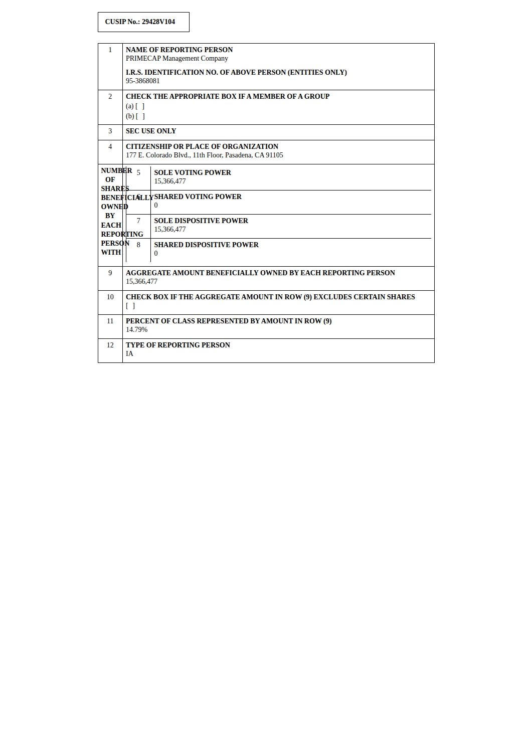CUSIP No.: 29428V104
| 1 | Name of Reporting Person PRIMECAP Management Company I.R.S. Identification No. of Above Person (Entities Only) 95-3868081 |
| 2 | Check the Appropriate Box if a Member of a Group (a) [ ] (b) [ ] |
| 3 | SEC Use Only |
| 4 | Citizenship or Place of Organization 177 E. Colorado Blvd., 11th Floor, Pasadena, CA 91105 |
| Number of Shares Beneficially Owned by Each Reporting Person With | / 5 / Sole Voting Power 15,366,477 / / 6 / Shared Voting Power 0 / / 7 / Sole Dispositive Power 15,366,477 / / 8 / Shared Dispositive Power 0 / |
| 9 | Aggregate Amount Beneficially Owned by Each Reporting Person 15,366,477 |
| 10 | Check Box if the Aggregate Amount in Row (9) Excludes Certain Shares [ ] |
| 11 | Percent of Class Represented by Amount in Row (9) 14.79% |
| 12 | Type of Reporting Person IA |